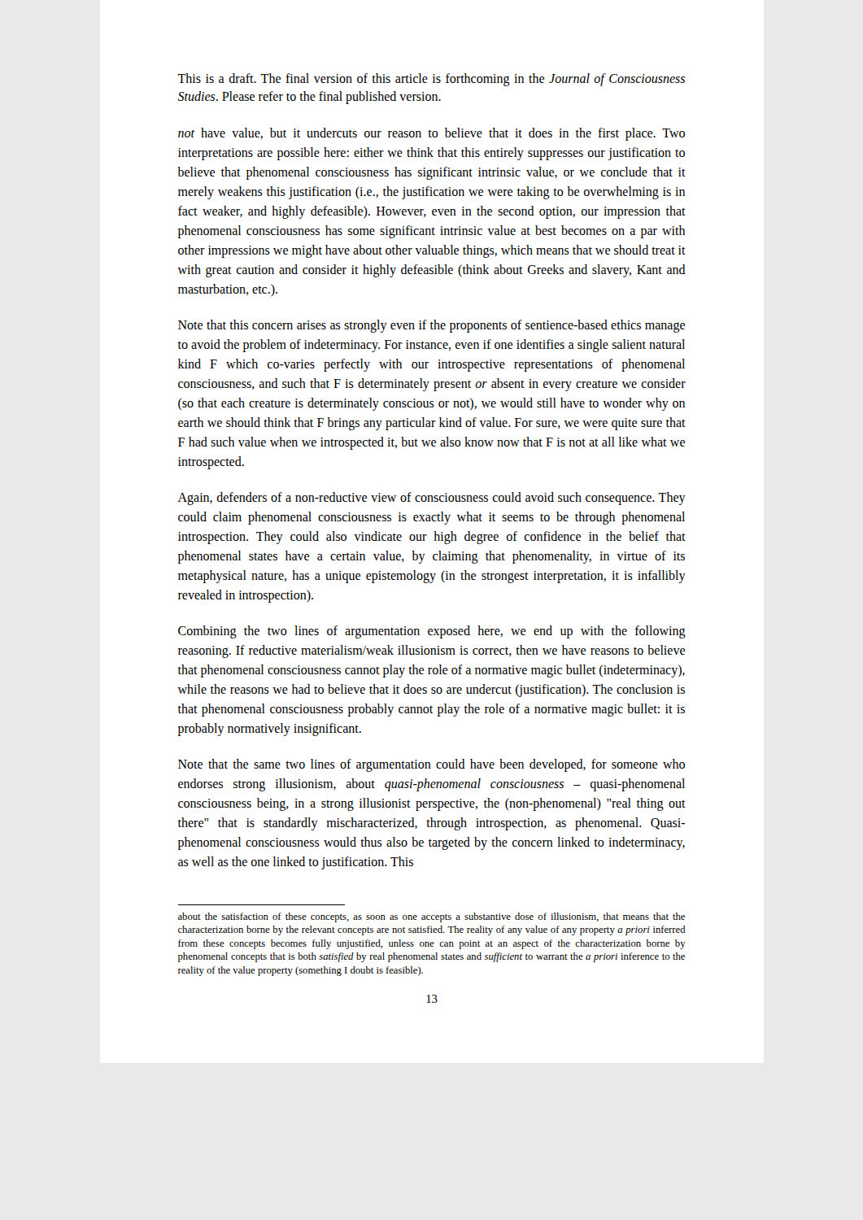This is a draft. The final version of this article is forthcoming in the Journal of Consciousness Studies. Please refer to the final published version.
not have value, but it undercuts our reason to believe that it does in the first place. Two interpretations are possible here: either we think that this entirely suppresses our justification to believe that phenomenal consciousness has significant intrinsic value, or we conclude that it merely weakens this justification (i.e., the justification we were taking to be overwhelming is in fact weaker, and highly defeasible). However, even in the second option, our impression that phenomenal consciousness has some significant intrinsic value at best becomes on a par with other impressions we might have about other valuable things, which means that we should treat it with great caution and consider it highly defeasible (think about Greeks and slavery, Kant and masturbation, etc.).
Note that this concern arises as strongly even if the proponents of sentience-based ethics manage to avoid the problem of indeterminacy. For instance, even if one identifies a single salient natural kind F which co-varies perfectly with our introspective representations of phenomenal consciousness, and such that F is determinately present or absent in every creature we consider (so that each creature is determinately conscious or not), we would still have to wonder why on earth we should think that F brings any particular kind of value. For sure, we were quite sure that F had such value when we introspected it, but we also know now that F is not at all like what we introspected.
Again, defenders of a non-reductive view of consciousness could avoid such consequence. They could claim phenomenal consciousness is exactly what it seems to be through phenomenal introspection. They could also vindicate our high degree of confidence in the belief that phenomenal states have a certain value, by claiming that phenomenality, in virtue of its metaphysical nature, has a unique epistemology (in the strongest interpretation, it is infallibly revealed in introspection).
Combining the two lines of argumentation exposed here, we end up with the following reasoning. If reductive materialism/weak illusionism is correct, then we have reasons to believe that phenomenal consciousness cannot play the role of a normative magic bullet (indeterminacy), while the reasons we had to believe that it does so are undercut (justification). The conclusion is that phenomenal consciousness probably cannot play the role of a normative magic bullet: it is probably normatively insignificant.
Note that the same two lines of argumentation could have been developed, for someone who endorses strong illusionism, about quasi-phenomenal consciousness – quasi-phenomenal consciousness being, in a strong illusionist perspective, the (non-phenomenal) "real thing out there" that is standardly mischaracterized, through introspection, as phenomenal. Quasi-phenomenal consciousness would thus also be targeted by the concern linked to indeterminacy, as well as the one linked to justification. This
about the satisfaction of these concepts, as soon as one accepts a substantive dose of illusionism, that means that the characterization borne by the relevant concepts are not satisfied. The reality of any value of any property a priori inferred from these concepts becomes fully unjustified, unless one can point at an aspect of the characterization borne by phenomenal concepts that is both satisfied by real phenomenal states and sufficient to warrant the a priori inference to the reality of the value property (something I doubt is feasible).
13